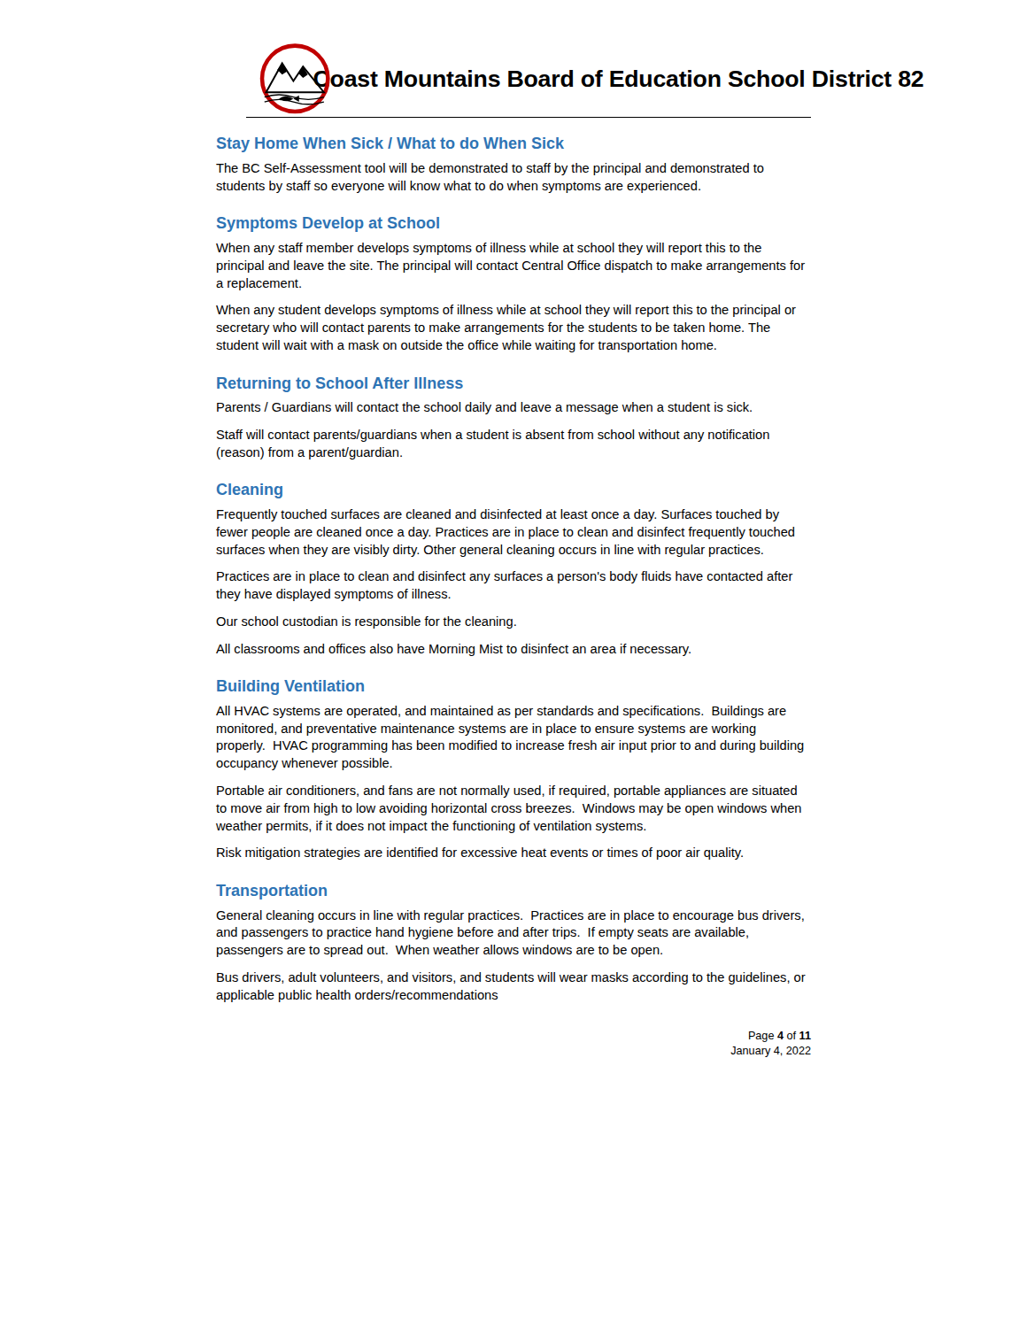Coast Mountains Board of Education School District 82
Stay Home When Sick / What to do When Sick
The BC Self-Assessment tool will be demonstrated to staff by the principal and demonstrated to students by staff so everyone will know what to do when symptoms are experienced.
Symptoms Develop at School
When any staff member develops symptoms of illness while at school they will report this to the principal and leave the site. The principal will contact Central Office dispatch to make arrangements for a replacement.
When any student develops symptoms of illness while at school they will report this to the principal or secretary who will contact parents to make arrangements for the students to be taken home. The student will wait with a mask on outside the office while waiting for transportation home.
Returning to School After Illness
Parents / Guardians will contact the school daily and leave a message when a student is sick.
Staff will contact parents/guardians when a student is absent from school without any notification (reason) from a parent/guardian.
Cleaning
Frequently touched surfaces are cleaned and disinfected at least once a day. Surfaces touched by fewer people are cleaned once a day. Practices are in place to clean and disinfect frequently touched surfaces when they are visibly dirty. Other general cleaning occurs in line with regular practices.
Practices are in place to clean and disinfect any surfaces a person's body fluids have contacted after they have displayed symptoms of illness.
Our school custodian is responsible for the cleaning.
All classrooms and offices also have Morning Mist to disinfect an area if necessary.
Building Ventilation
All HVAC systems are operated, and maintained as per standards and specifications. Buildings are monitored, and preventative maintenance systems are in place to ensure systems are working properly. HVAC programming has been modified to increase fresh air input prior to and during building occupancy whenever possible.
Portable air conditioners, and fans are not normally used, if required, portable appliances are situated to move air from high to low avoiding horizontal cross breezes. Windows may be open windows when weather permits, if it does not impact the functioning of ventilation systems.
Risk mitigation strategies are identified for excessive heat events or times of poor air quality.
Transportation
General cleaning occurs in line with regular practices. Practices are in place to encourage bus drivers, and passengers to practice hand hygiene before and after trips. If empty seats are available, passengers are to spread out. When weather allows windows are to be open.
Bus drivers, adult volunteers, and visitors, and students will wear masks according to the guidelines, or applicable public health orders/recommendations
Page 4 of 11
January 4, 2022